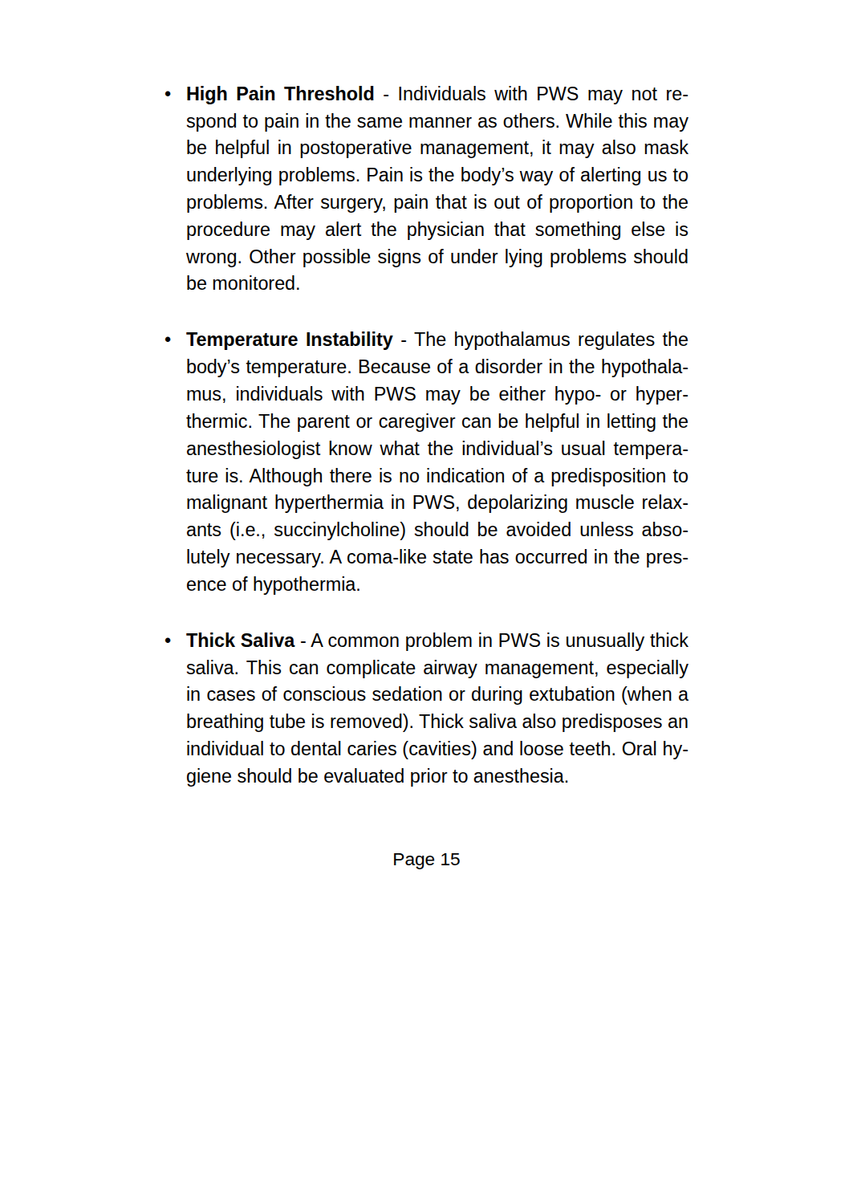High Pain Threshold - Individuals with PWS may not respond to pain in the same manner as others. While this may be helpful in postoperative management, it may also mask underlying problems. Pain is the body’s way of alerting us to problems. After surgery, pain that is out of proportion to the procedure may alert the physician that something else is wrong. Other possible signs of under lying problems should be monitored.
Temperature Instability - The hypothalamus regulates the body’s temperature. Because of a disorder in the hypothalamus, individuals with PWS may be either hypo- or hyperthermic. The parent or caregiver can be helpful in letting the anesthesiologist know what the individual’s usual temperature is. Although there is no indication of a predisposition to malignant hyperthermia in PWS, depolarizing muscle relaxants (i.e., succinylcholine) should be avoided unless absolutely necessary. A coma-like state has occurred in the presence of hypothermia.
Thick Saliva - A common problem in PWS is unusually thick saliva. This can complicate airway management, especially in cases of conscious sedation or during extubation (when a breathing tube is removed). Thick saliva also predisposes an individual to dental caries (cavities) and loose teeth. Oral hygiene should be evaluated prior to anesthesia.
Page 15